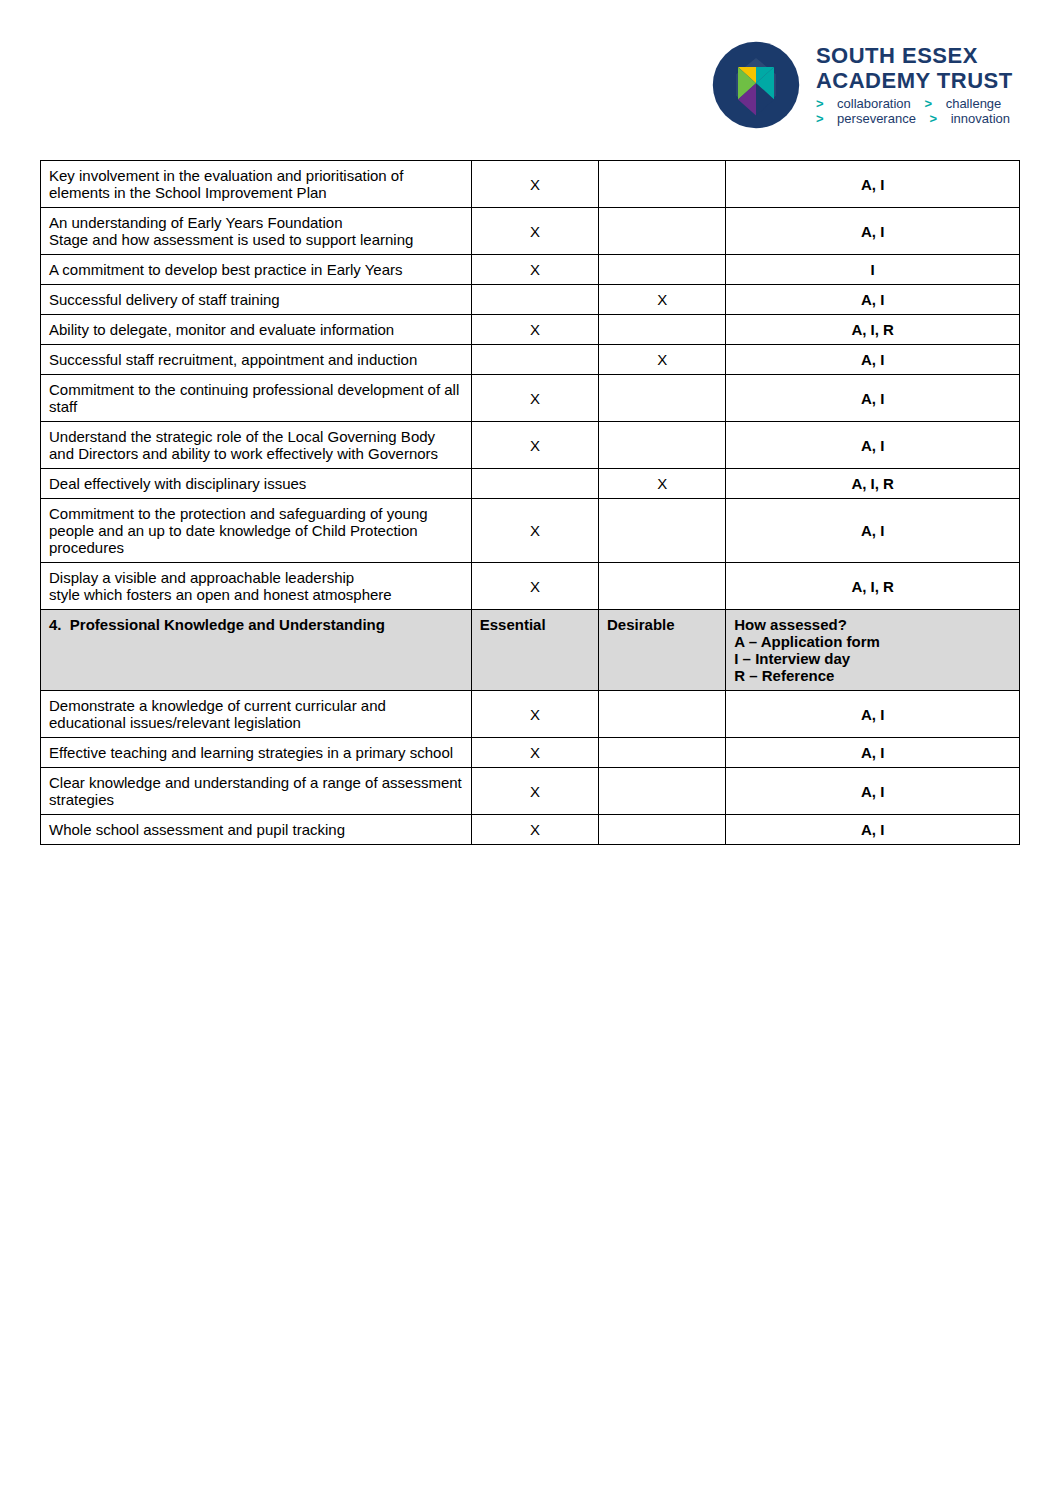SOUTH ESSEX
ACADEMY TRUST
> collaboration > challenge
> perseverance > innovation
| Key involvement in the evaluation and prioritisation of elements in the School Improvement Plan | X | | A, I |
| An understanding of Early Years Foundation Stage and how assessment is used to support learning | X | | A, I |
| A commitment to develop best practice in Early Years | X | | I |
| Successful delivery of staff training | | X | A, I |
| Ability to delegate, monitor and evaluate information | X | | A, I, R |
| Successful staff recruitment, appointment and induction | | X | A, I |
| Commitment to the continuing professional development of all staff | X | | A, I |
| Understand the strategic role of the Local Governing Body and Directors and ability to work effectively with Governors | X | | A, I |
| Deal effectively with disciplinary issues | | X | A, I, R |
| Commitment to the protection and safeguarding of young people and an up to date knowledge of Child Protection procedures | X | | A, I |
| Display a visible and approachable leadership style which fosters an open and honest atmosphere | X | | A, I, R |
| 4. Professional Knowledge and Understanding | Essential | Desirable | How assessed? A – Application form I – Interview day R – Reference |
| Demonstrate a knowledge of current curricular and educational issues/relevant legislation | X | | A, I |
| Effective teaching and learning strategies in a primary school | X | | A, I |
| Clear knowledge and understanding of a range of assessment strategies | X | | A, I |
| Whole school assessment and pupil tracking | X | | A, I |